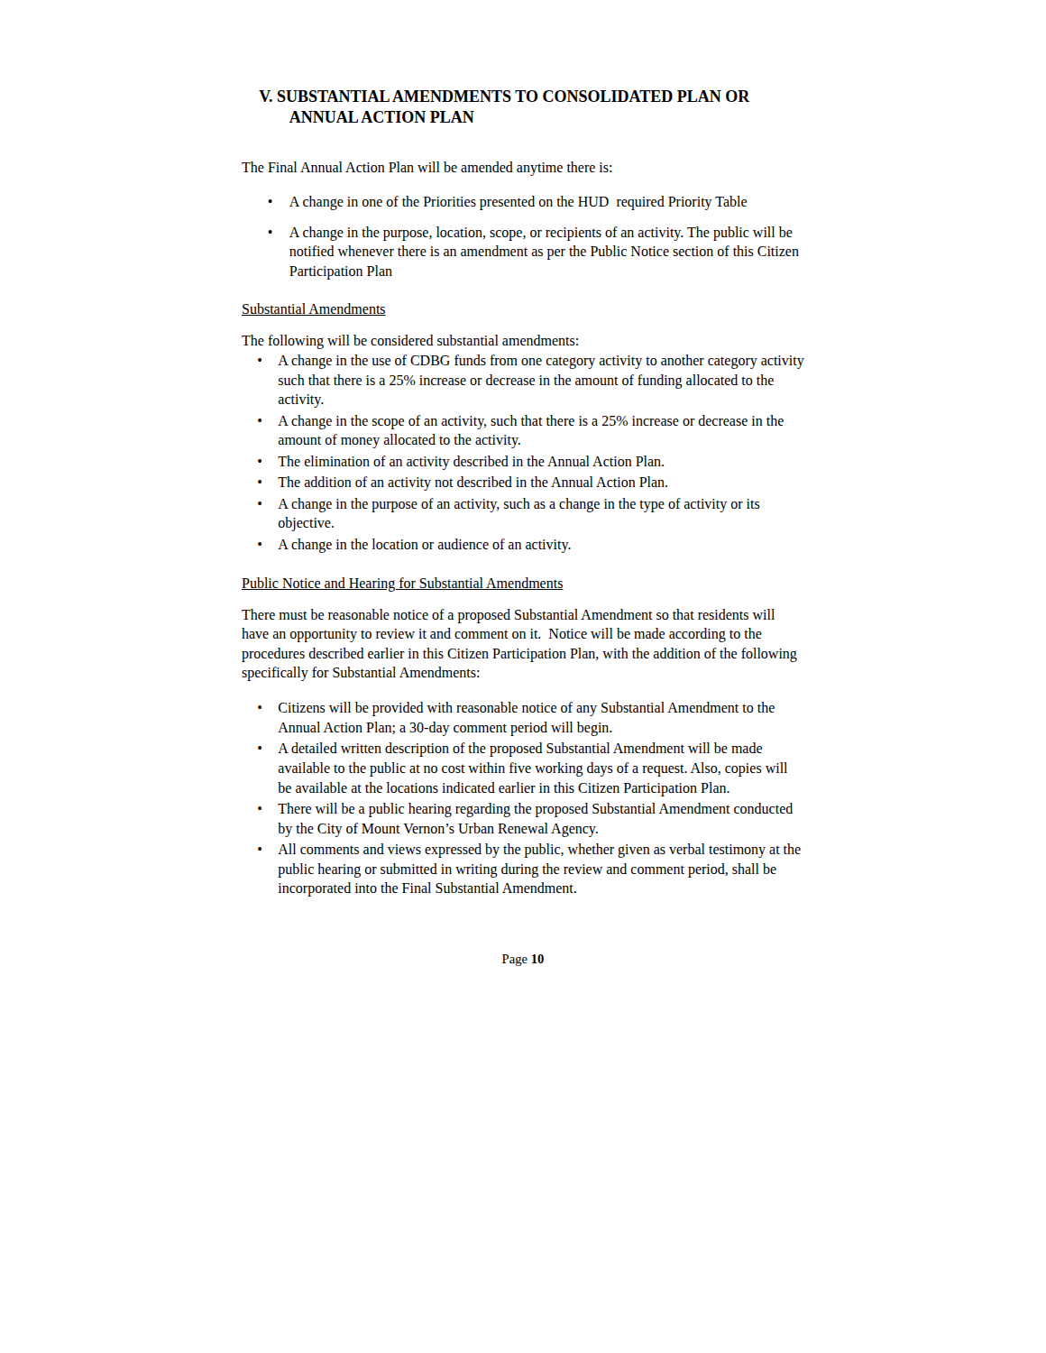V. SUBSTANTIAL AMENDMENTS TO CONSOLIDATED PLAN OR ANNUAL ACTION PLAN
The Final Annual Action Plan will be amended anytime there is:
A change in one of the Priorities presented on the HUD required Priority Table
A change in the purpose, location, scope, or recipients of an activity. The public will be notified whenever there is an amendment as per the Public Notice section of this Citizen Participation Plan
Substantial Amendments
The following will be considered substantial amendments:
A change in the use of CDBG funds from one category activity to another category activity such that there is a 25% increase or decrease in the amount of funding allocated to the activity.
A change in the scope of an activity, such that there is a 25% increase or decrease in the amount of money allocated to the activity.
The elimination of an activity described in the Annual Action Plan.
The addition of an activity not described in the Annual Action Plan.
A change in the purpose of an activity, such as a change in the type of activity or its objective.
A change in the location or audience of an activity.
Public Notice and Hearing for Substantial Amendments
There must be reasonable notice of a proposed Substantial Amendment so that residents will have an opportunity to review it and comment on it. Notice will be made according to the procedures described earlier in this Citizen Participation Plan, with the addition of the following specifically for Substantial Amendments:
Citizens will be provided with reasonable notice of any Substantial Amendment to the Annual Action Plan; a 30-day comment period will begin.
A detailed written description of the proposed Substantial Amendment will be made available to the public at no cost within five working days of a request. Also, copies will be available at the locations indicated earlier in this Citizen Participation Plan.
There will be a public hearing regarding the proposed Substantial Amendment conducted by the City of Mount Vernon’s Urban Renewal Agency.
All comments and views expressed by the public, whether given as verbal testimony at the public hearing or submitted in writing during the review and comment period, shall be incorporated into the Final Substantial Amendment.
Page 10